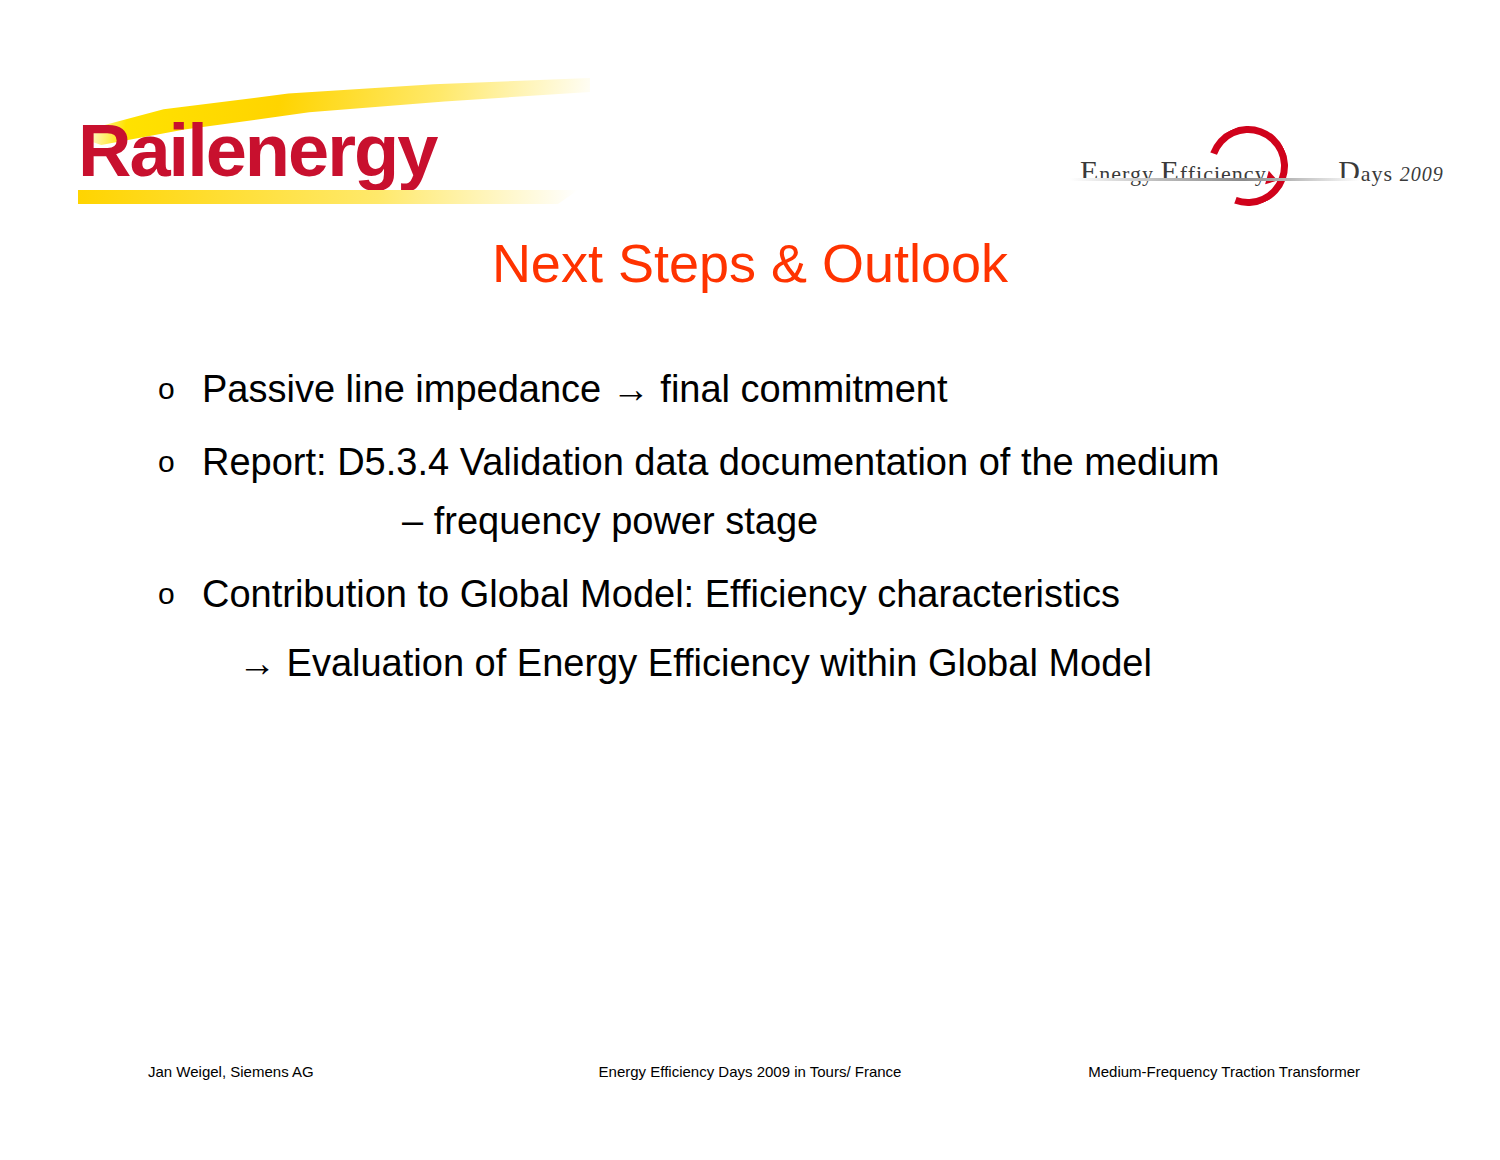Rail energy
Energy Efficiency Days 2009
Next Steps & Outlook
Passive line impedance → final commitment
Report: D5.3.4 Validation data documentation of the medium – frequency power stage
Contribution to Global Model: Efficiency characteristics → Evaluation of Energy Efficiency within Global Model
Jan Weigel, Siemens AG Energy Efficiency Days 2009 in Tours/ France Medium-Frequency Traction Transformer